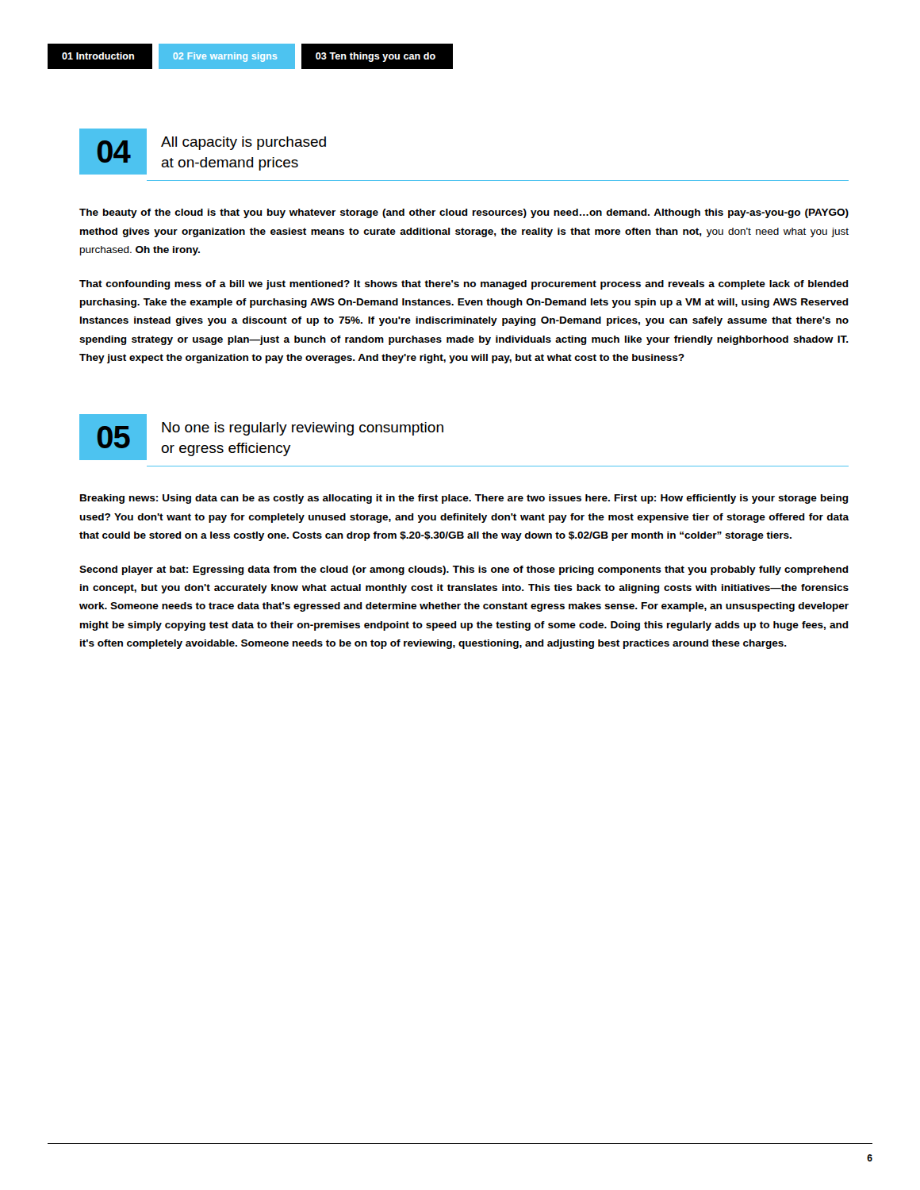01 Introduction
02 Five warning signs
03 Ten things you can do
04
All capacity is purchased
at on-demand prices
The beauty of the cloud is that you buy whatever storage (and other cloud resources) you need…on demand. Although this pay-as-you-go (PAYGO) method gives your organization the easiest means to curate additional storage, the reality is that more often than not, you don't need what you just purchased. Oh the irony.
That confounding mess of a bill we just mentioned? It shows that there's no managed procurement process and reveals a complete lack of blended purchasing. Take the example of purchasing AWS On-Demand Instances. Even though On-Demand lets you spin up a VM at will, using AWS Reserved Instances instead gives you a discount of up to 75%. If you're indiscriminately paying On-Demand prices, you can safely assume that there's no spending strategy or usage plan—just a bunch of random purchases made by individuals acting much like your friendly neighborhood shadow IT. They just expect the organization to pay the overages. And they're right, you will pay, but at what cost to the business?
05
No one is regularly reviewing consumption
or egress efficiency
Breaking news: Using data can be as costly as allocating it in the first place. There are two issues here. First up: How efficiently is your storage being used? You don't want to pay for completely unused storage, and you definitely don't want pay for the most expensive tier of storage offered for data that could be stored on a less costly one. Costs can drop from $.20-$.30/GB all the way down to $.02/GB per month in “colder” storage tiers.
Second player at bat: Egressing data from the cloud (or among clouds). This is one of those pricing components that you probably fully comprehend in concept, but you don't accurately know what actual monthly cost it translates into. This ties back to aligning costs with initiatives—the forensics work. Someone needs to trace data that's egressed and determine whether the constant egress makes sense. For example, an unsuspecting developer might be simply copying test data to their on-premises endpoint to speed up the testing of some code. Doing this regularly adds up to huge fees, and it's often completely avoidable. Someone needs to be on top of reviewing, questioning, and adjusting best practices around these charges.
6